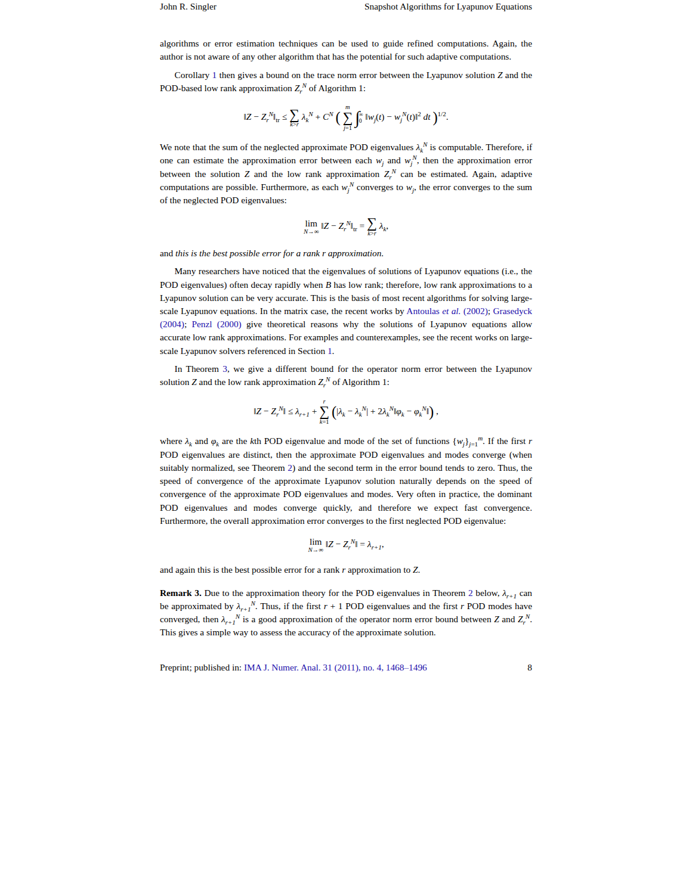John R. Singler
Snapshot Algorithms for Lyapunov Equations
algorithms or error estimation techniques can be used to guide refined computations. Again, the author is not aware of any other algorithm that has the potential for such adaptive computations.
Corollary 1 then gives a bound on the trace norm error between the Lyapunov solution Z and the POD-based low rank approximation ZrN of Algorithm 1:
‖Z − ZrN‖tr ≤ ∑k>r λkN + CN ( m∑j=1 ∫∞0 ‖wj(t) − wjN(t)‖2 dt )1/2.
We note that the sum of the neglected approximate POD eigenvalues λkN is computable. Therefore, if one can estimate the approximation error between each wj and wjN, then the approximation error between the solution Z and the low rank approximation ZrN can be estimated. Again, adaptive computations are possible. Furthermore, as each wjN converges to wj, the error converges to the sum of the neglected POD eigenvalues:
lim N→∞ ‖Z − ZrN‖tr = ∑k>r λk,
and this is the best possible error for a rank r approximation.
Many researchers have noticed that the eigenvalues of solutions of Lyapunov equations (i.e., the POD eigenvalues) often decay rapidly when B has low rank; therefore, low rank approximations to a Lyapunov solution can be very accurate. This is the basis of most recent algorithms for solving large-scale Lyapunov equations. In the matrix case, the recent works by Antoulas et al. (2002); Grasedyck (2004); Penzl (2000) give theoretical reasons why the solutions of Lyapunov equations allow accurate low rank approximations. For examples and counterexamples, see the recent works on large-scale Lyapunov solvers referenced in Section 1.
In Theorem 3, we give a different bound for the operator norm error between the Lyapunov solution Z and the low rank approximation ZrN of Algorithm 1:
‖Z − ZrN‖ ≤ λr+1 + r∑k=1 (|λk − λkN| + 2λkN‖φk − φkN‖) ,
where λk and φk are the kth POD eigenvalue and mode of the set of functions {wj}j=1m. If the first r POD eigenvalues are distinct, then the approximate POD eigenvalues and modes converge (when suitably normalized, see Theorem 2) and the second term in the error bound tends to zero. Thus, the speed of convergence of the approximate Lyapunov solution naturally depends on the speed of convergence of the approximate POD eigenvalues and modes. Very often in practice, the dominant POD eigenvalues and modes converge quickly, and therefore we expect fast convergence. Furthermore, the overall approximation error converges to the first neglected POD eigenvalue:
lim N→∞ ‖Z − ZrN‖ = λr+1,
and again this is the best possible error for a rank r approximation to Z.
Remark 3. Due to the approximation theory for the POD eigenvalues in Theorem 2 below, λr+1 can be approximated by λr+1N. Thus, if the first r + 1 POD eigenvalues and the first r POD modes have converged, then λr+1N is a good approximation of the operator norm error bound between Z and ZrN. This gives a simple way to assess the accuracy of the approximate solution.
Preprint; published in: IMA J. Numer. Anal. 31 (2011), no. 4, 1468–1496
8